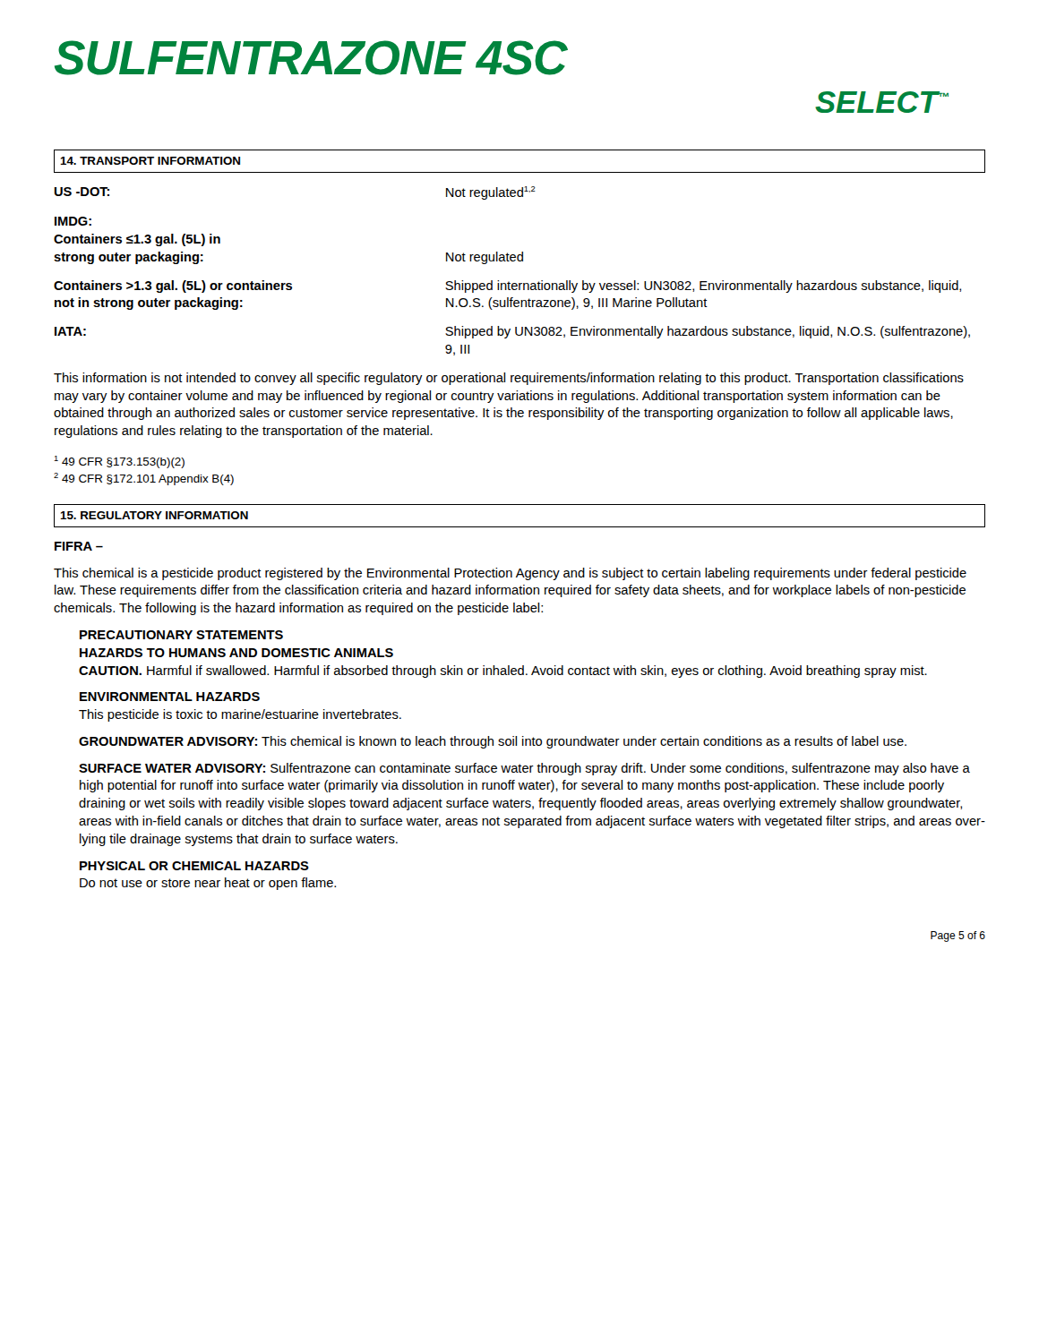SULFENTRAZONE 4SC
SELECT™
14. TRANSPORT INFORMATION
| US -DOT: | Not regulated 1,2 |
| IMDG: Containers ≤1.3 gal. (5L) in strong outer packaging: | Not regulated |
| Containers >1.3 gal. (5L) or containers not in strong outer packaging: | Shipped internationally by vessel: UN3082, Environmentally hazardous substance, liquid, N.O.S. (sulfentrazone), 9, III Marine Pollutant |
| IATA: | Shipped by UN3082, Environmentally hazardous substance, liquid, N.O.S. (sulfentrazone), 9, III |
This information is not intended to convey all specific regulatory or operational requirements/information relating to this product. Transportation classifications may vary by container volume and may be influenced by regional or country variations in regulations. Additional transportation system information can be obtained through an authorized sales or customer service representative. It is the responsibility of the transporting organization to follow all applicable laws, regulations and rules relating to the transportation of the material.
1 49 CFR §173.153(b)(2)
2 49 CFR §172.101 Appendix B(4)
15. REGULATORY INFORMATION
FIFRA –
This chemical is a pesticide product registered by the Environmental Protection Agency and is subject to certain labeling requirements under federal pesticide law. These requirements differ from the classification criteria and hazard information required for safety data sheets, and for workplace labels of non-pesticide chemicals. The following is the hazard information as required on the pesticide label:
PRECAUTIONARY STATEMENTS
HAZARDS TO HUMANS AND DOMESTIC ANIMALS
CAUTION. Harmful if swallowed. Harmful if absorbed through skin or inhaled. Avoid contact with skin, eyes or clothing. Avoid breathing spray mist.
ENVIRONMENTAL HAZARDS
This pesticide is toxic to marine/estuarine invertebrates.
GROUNDWATER ADVISORY: This chemical is known to leach through soil into groundwater under certain conditions as a results of label use.
SURFACE WATER ADVISORY: Sulfentrazone can contaminate surface water through spray drift. Under some conditions, sulfentrazone may also have a high potential for runoff into surface water (primarily via dissolution in runoff water), for several to many months post-application. These include poorly draining or wet soils with readily visible slopes toward adjacent surface waters, frequently flooded areas, areas overlying extremely shallow groundwater, areas with in-field canals or ditches that drain to surface water, areas not separated from adjacent surface waters with vegetated filter strips, and areas over-lying tile drainage systems that drain to surface waters.
PHYSICAL OR CHEMICAL HAZARDS
Do not use or store near heat or open flame.
Page 5 of 6